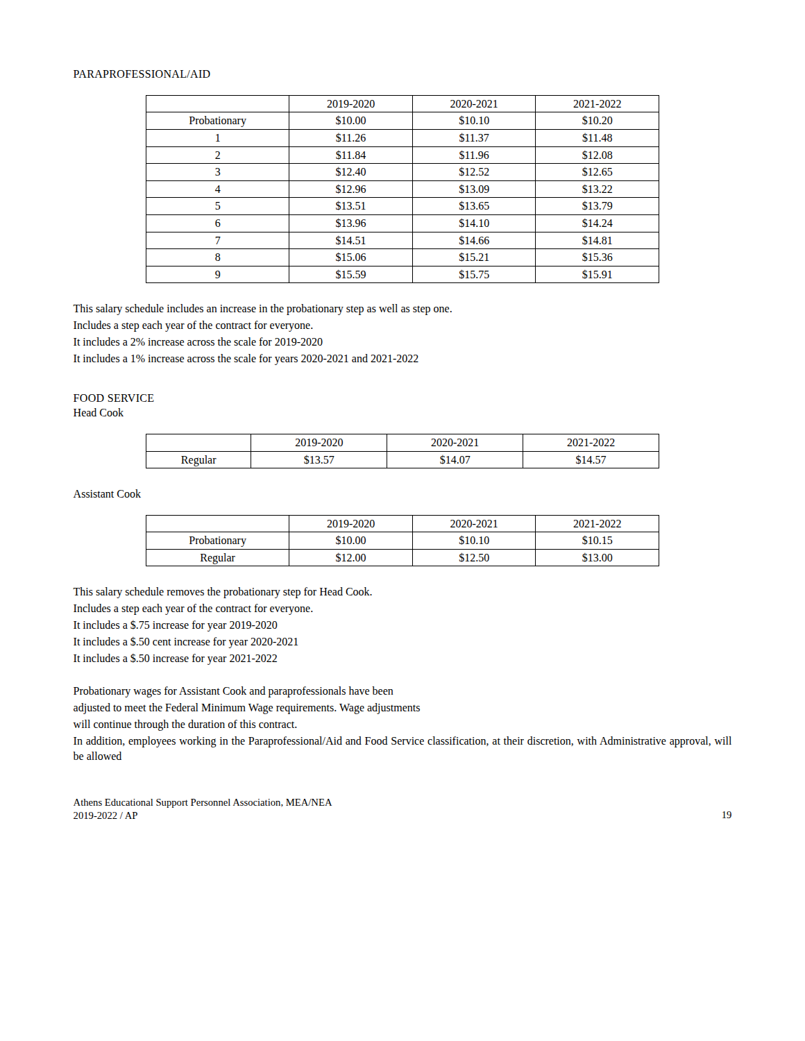PARAPROFESSIONAL/AID
| | 2019-2020 | 2020-2021 | 2021-2022 |
| Probationary | $10.00 | $10.10 | $10.20 |
| 1 | $11.26 | $11.37 | $11.48 |
| 2 | $11.84 | $11.96 | $12.08 |
| 3 | $12.40 | $12.52 | $12.65 |
| 4 | $12.96 | $13.09 | $13.22 |
| 5 | $13.51 | $13.65 | $13.79 |
| 6 | $13.96 | $14.10 | $14.24 |
| 7 | $14.51 | $14.66 | $14.81 |
| 8 | $15.06 | $15.21 | $15.36 |
| 9 | $15.59 | $15.75 | $15.91 |
This salary schedule includes an increase in the probationary step as well as step one.
Includes a step each year of the contract for everyone.
It includes a 2% increase across the scale for 2019-2020
It includes a 1% increase across the scale for years 2020-2021 and 2021-2022
FOOD SERVICE
Head Cook
| | 2019-2020 | 2020-2021 | 2021-2022 |
| Regular | $13.57 | $14.07 | $14.57 |
Assistant Cook
| | 2019-2020 | 2020-2021 | 2021-2022 |
| Probationary | $10.00 | $10.10 | $10.15 |
| Regular | $12.00 | $12.50 | $13.00 |
This salary schedule removes the probationary step for Head Cook.
Includes a step each year of the contract for everyone.
It includes a $.75 increase for year 2019-2020
It includes a $.50 cent increase for year 2020-2021
It includes a $.50 increase for year 2021-2022
Probationary wages for Assistant Cook and paraprofessionals have been
adjusted to meet the Federal Minimum Wage requirements. Wage adjustments
will continue through the duration of this contract.
In addition, employees working in the Paraprofessional/Aid and Food Service classification, at their discretion, with Administrative approval, will be allowed
Athens Educational Support Personnel Association, MEA/NEA
2019-2022 / AP
19